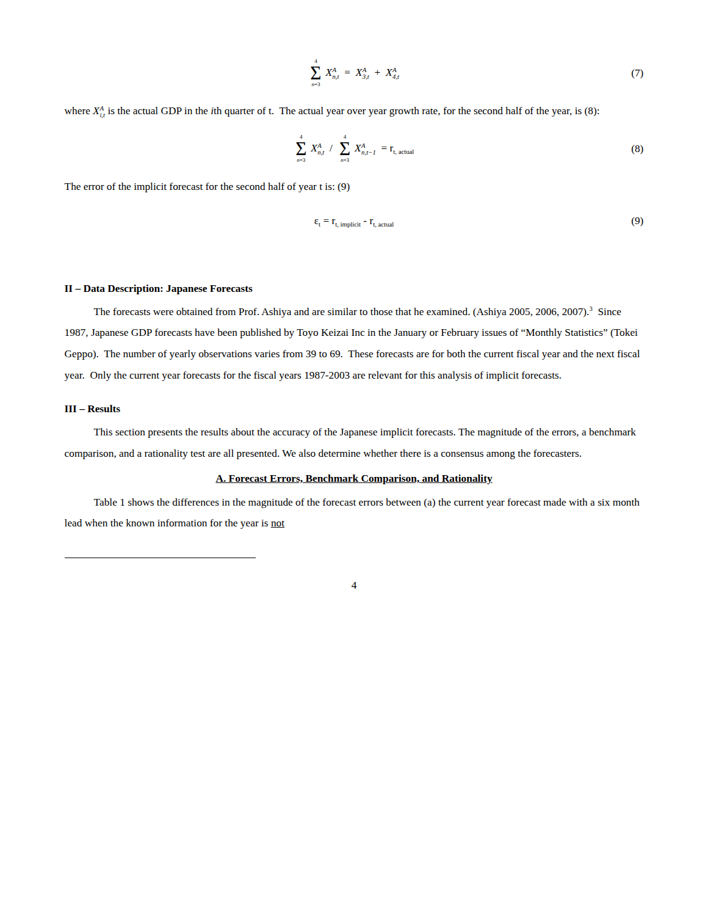4 Σ n=3 XAn,t = XA 3,t + XA 4,t
(7)
where XAi,t is the actual GDP in the ith quarter of t. The actual year over year growth rate, for the second half of the year, is (8):
4 Σ n=3 XAn,t / 4 Σ n=3 XAn,t−1 = rt, actual
(8)
The error of the implicit forecast for the second half of year t is: (9)
εt = rt, implicit - rt, actual
(9)
II – Data Description: Japanese Forecasts
The forecasts were obtained from Prof. Ashiya and are similar to those that he examined. (Ashiya 2005, 2006, 2007).3 Since 1987, Japanese GDP forecasts have been published by Toyo Keizai Inc in the January or February issues of “Monthly Statistics” (Tokei Geppo). The number of yearly observations varies from 39 to 69. These forecasts are for both the current fiscal year and the next fiscal year. Only the current year forecasts for the fiscal years 1987-2003 are relevant for this analysis of implicit forecasts.
III – Results
This section presents the results about the accuracy of the Japanese implicit forecasts. The magnitude of the errors, a benchmark comparison, and a rationality test are all presented. We also determine whether there is a consensus among the forecasters.
A. Forecast Errors, Benchmark Comparison, and Rationality
Table 1 shows the differences in the magnitude of the forecast errors between (a) the current year forecast made with a six month lead when the known information for the year is not
4